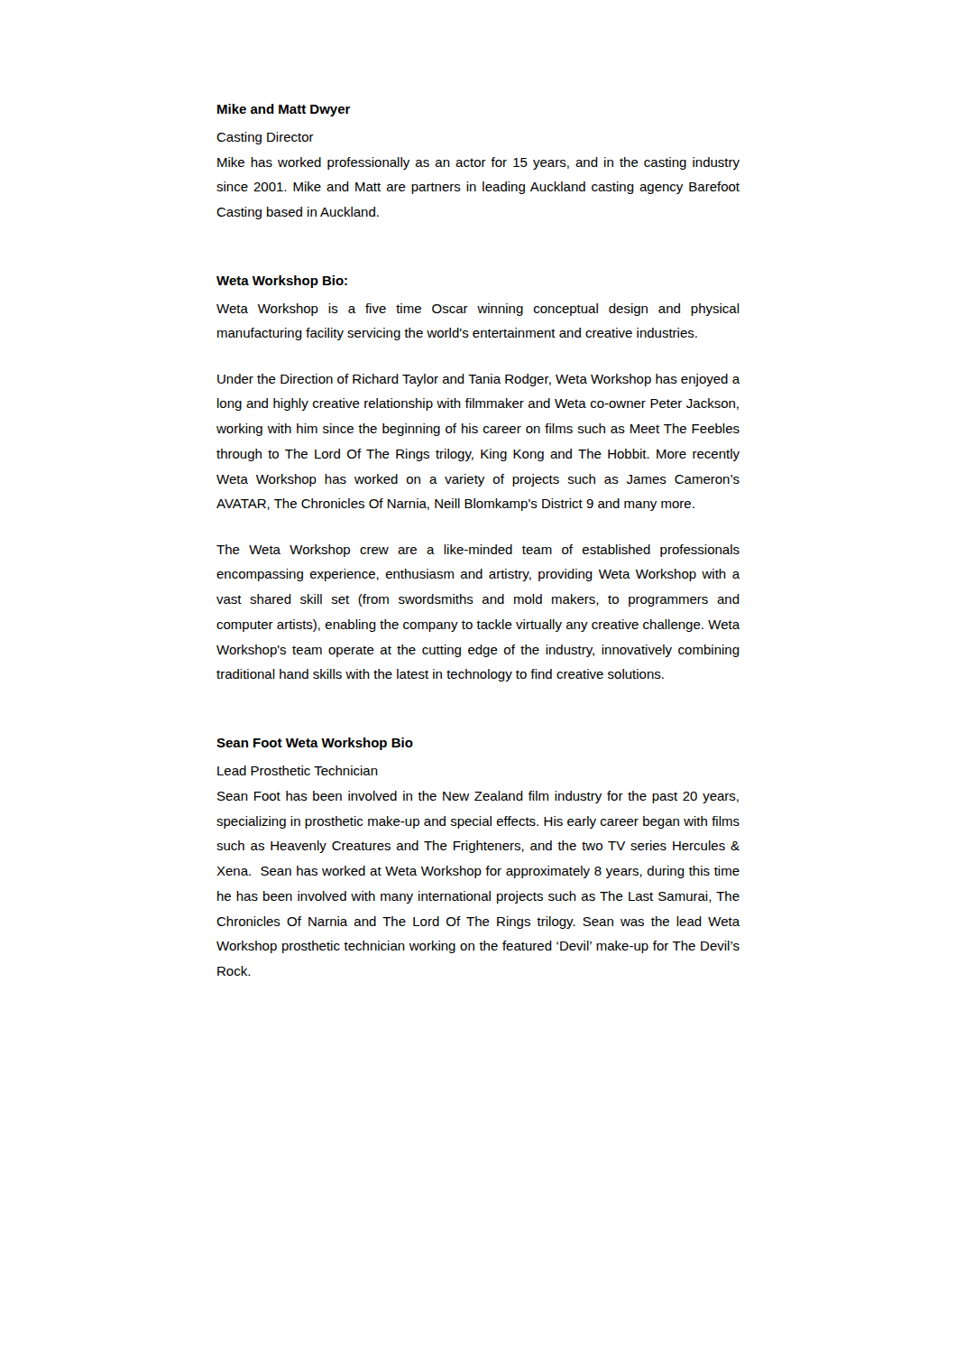Mike and Matt Dwyer
Casting Director
Mike has worked professionally as an actor for 15 years, and in the casting industry since 2001. Mike and Matt are partners in leading Auckland casting agency Barefoot Casting based in Auckland.
Weta Workshop Bio:
Weta Workshop is a five time Oscar winning conceptual design and physical manufacturing facility servicing the world's entertainment and creative industries.
Under the Direction of Richard Taylor and Tania Rodger, Weta Workshop has enjoyed a long and highly creative relationship with filmmaker and Weta co-owner Peter Jackson, working with him since the beginning of his career on films such as Meet The Feebles through to The Lord Of The Rings trilogy, King Kong and The Hobbit. More recently Weta Workshop has worked on a variety of projects such as James Cameron’s AVATAR, The Chronicles Of Narnia, Neill Blomkamp's District 9 and many more.
The Weta Workshop crew are a like-minded team of established professionals encompassing experience, enthusiasm and artistry, providing Weta Workshop with a vast shared skill set (from swordsmiths and mold makers, to programmers and computer artists), enabling the company to tackle virtually any creative challenge. Weta Workshop's team operate at the cutting edge of the industry, innovatively combining traditional hand skills with the latest in technology to find creative solutions.
Sean Foot Weta Workshop Bio
Lead Prosthetic Technician
Sean Foot has been involved in the New Zealand film industry for the past 20 years, specializing in prosthetic make-up and special effects. His early career began with films such as Heavenly Creatures and The Frighteners, and the two TV series Hercules & Xena. Sean has worked at Weta Workshop for approximately 8 years, during this time he has been involved with many international projects such as The Last Samurai, The Chronicles Of Narnia and The Lord Of The Rings trilogy. Sean was the lead Weta Workshop prosthetic technician working on the featured ‘Devil’ make-up for The Devil’s Rock.